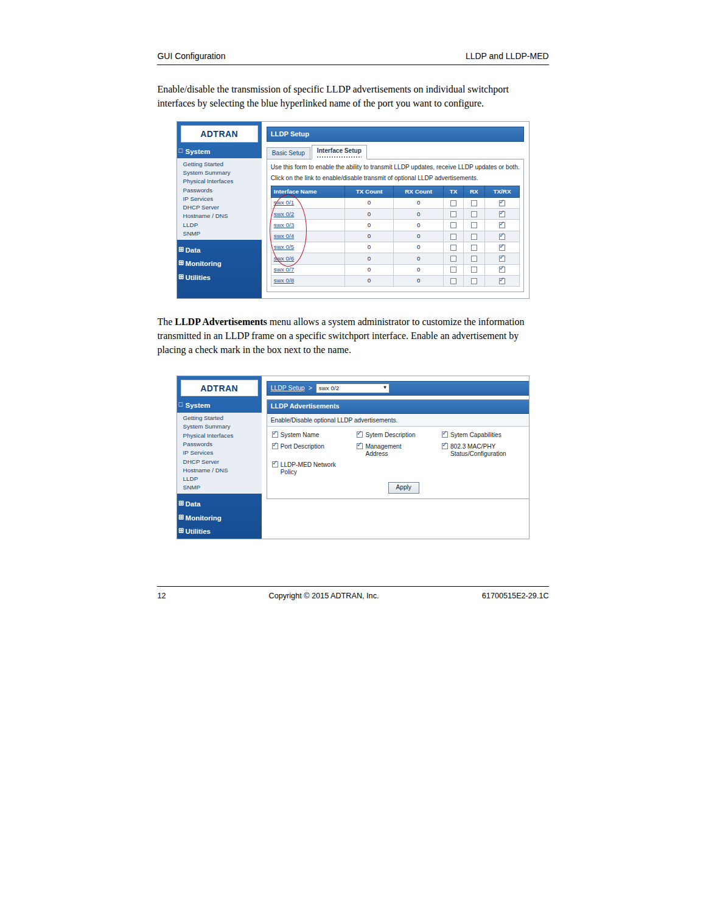GUI Configuration
LLDP and LLDP-MED
Enable/disable the transmission of specific LLDP advertisements on individual switchport interfaces by selecting the blue hyperlinked name of the port you want to configure.
ADTRAN
System
Getting Started
System Summary
Physical Interfaces
Passwords
IP Services
DHCP Server
Hostname / DNS
LLDP
SNMP
Data
Monitoring
Utilities
LLDP Setup
Basic Setup
Interface Setup
Use this form to enable the ability to transmit LLDP updates, receive LLDP updates or both.
Click on the link to enable/disable transmit of optional LLDP advertisements.
| Interface Name | TX Count | RX Count | TX | RX | TX/RX |
| --- | --- | --- | --- | --- | --- |
| swx 0/1 | 0 | 0 | | | |
| swx 0/2 | 0 | 0 | | | |
| swx 0/3 | 0 | 0 | | | |
| swx 0/4 | 0 | 0 | | | |
| swx 0/5 | 0 | 0 | | | |
| swx 0/6 | 0 | 0 | | | |
| swx 0/7 | 0 | 0 | | | |
| swx 0/8 | 0 | 0 | | | |
The LLDP Advertisements menu allows a system administrator to customize the information transmitted in an LLDP frame on a specific switchport interface. Enable an advertisement by placing a check mark in the box next to the name.
ADTRAN
System
Getting Started
System Summary
Physical Interfaces
Passwords
IP Services
DHCP Server
Hostname / DNS
LLDP
SNMP
Data
Monitoring
Utilities
LLDP Setup > swx 0/2
LLDP Advertisements
Enable/Disable optional LLDP advertisements.
System Name
Sytem Description
Sytem Capabilities
Port Description
Management
Address
802.3 MAC/PHY
Status/Configuration
LLDP-MED Network
Policy
Apply
12
Copyright © 2015 ADTRAN, Inc.
61700515E2-29.1C